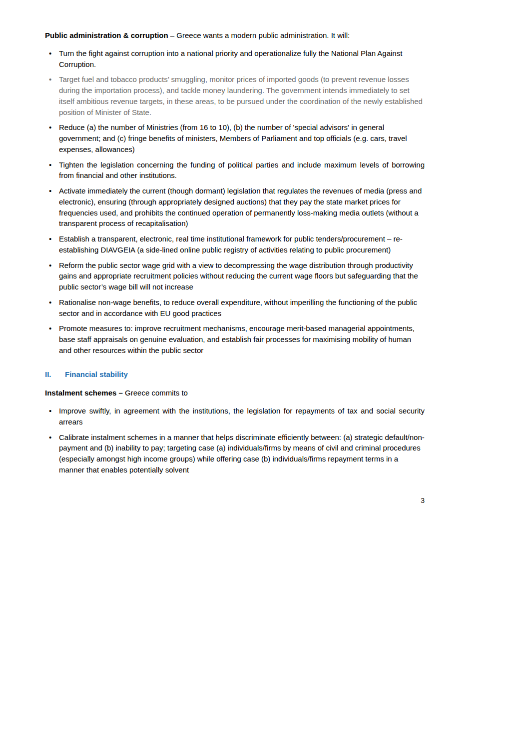Public administration & corruption – Greece wants a modern public administration. It will:
Turn the fight against corruption into a national priority and operationalize fully the National Plan Against Corruption.
Target fuel and tobacco products’ smuggling, monitor prices of imported goods (to prevent revenue losses during the importation process), and tackle money laundering. The government intends immediately to set itself ambitious revenue targets, in these areas, to be pursued under the coordination of the newly established position of Minister of State.
Reduce (a) the number of Ministries (from 16 to 10), (b) the number of 'special advisors' in general government; and (c) fringe benefits of ministers, Members of Parliament and top officials (e.g. cars, travel expenses, allowances)
Tighten the legislation concerning the funding of political parties and include maximum levels of borrowing from financial and other institutions.
Activate immediately the current (though dormant) legislation that regulates the revenues of media (press and electronic), ensuring (through appropriately designed auctions) that they pay the state market prices for frequencies used, and prohibits the continued operation of permanently loss-making media outlets (without a transparent process of recapitalisation)
Establish a transparent, electronic, real time institutional framework for public tenders/procurement – re-establishing DIAVGEIA (a side-lined online public registry of activities relating to public procurement)
Reform the public sector wage grid with a view to decompressing the wage distribution through productivity gains and appropriate recruitment policies without reducing the current wage floors but safeguarding that the public sector’s wage bill will not increase
Rationalise non-wage benefits, to reduce overall expenditure, without imperilling the functioning of the public sector and in accordance with EU good practices
Promote measures to: improve recruitment mechanisms, encourage merit-based managerial appointments, base staff appraisals on genuine evaluation, and establish fair processes for maximising mobility of human and other resources within the public sector
II. Financial stability
Instalment schemes – Greece commits to
Improve swiftly, in agreement with the institutions, the legislation for repayments of tax and social security arrears
Calibrate instalment schemes in a manner that helps discriminate efficiently between: (a) strategic default/non-payment and (b) inability to pay; targeting case (a) individuals/firms by means of civil and criminal procedures (especially amongst high income groups) while offering case (b) individuals/firms repayment terms in a manner that enables potentially solvent
3